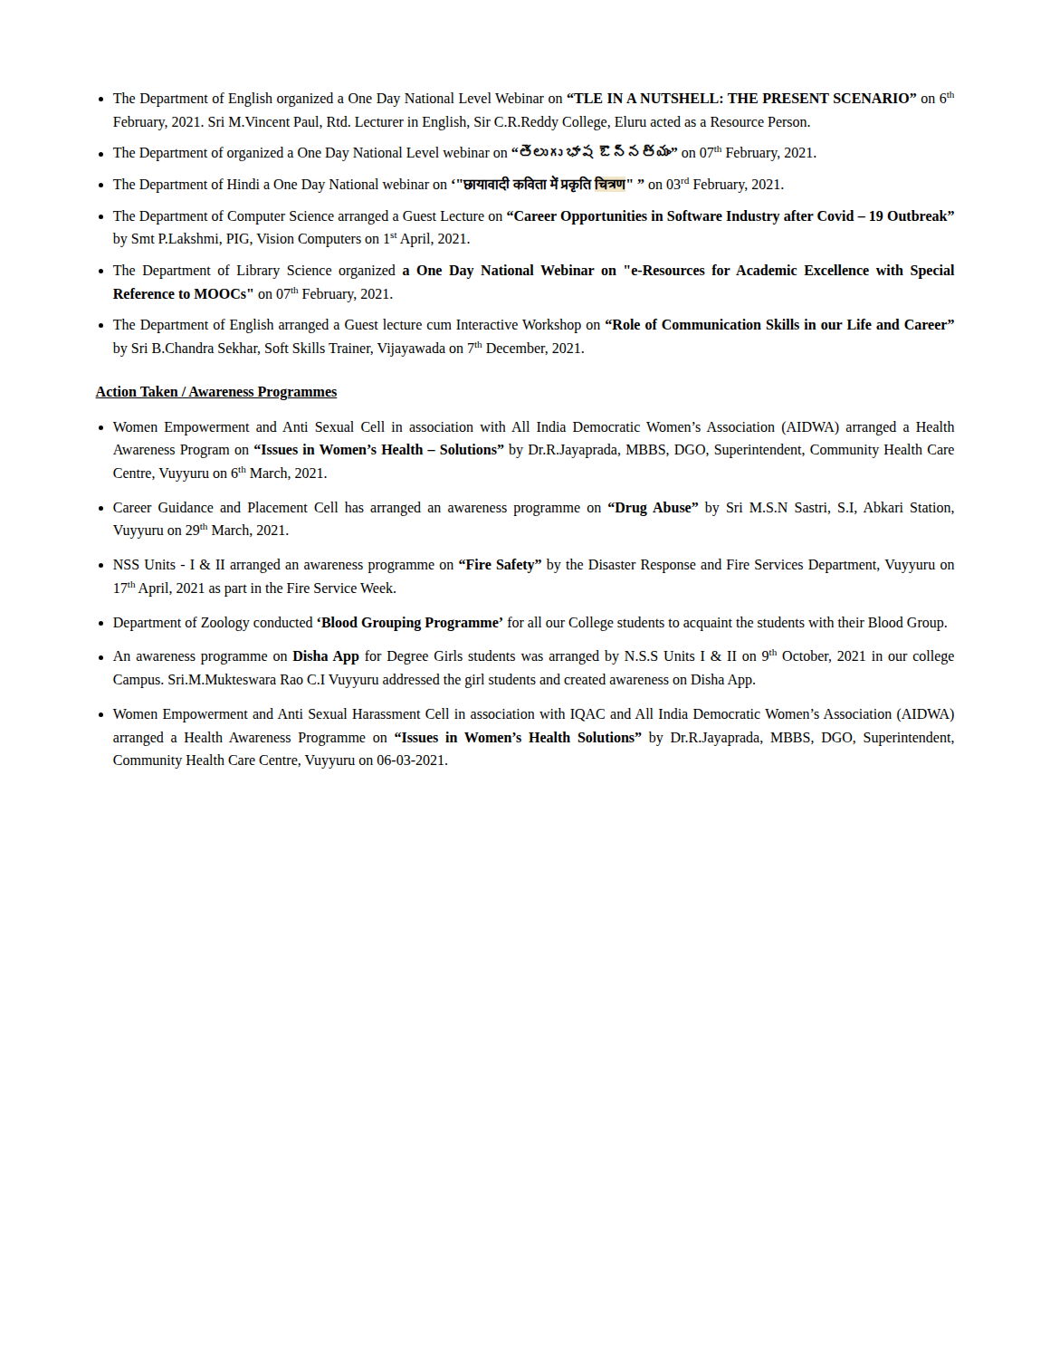The Department of English organized a One Day National Level Webinar on “TLE IN A NUTSHELL: THE PRESENT SCENARIO” on 6th February, 2021. Sri M.Vincent Paul, Rtd. Lecturer in English, Sir C.R.Reddy College, Eluru acted as a Resource Person.
The Department of organized a One Day National Level webinar on “తెలుగు భాష ఔన్నత్యం” on 07th February, 2021.
The Department of Hindi a One Day National webinar on ‘"छायावादी कविता में प्रकृति चित्रण" ” on 03rd February, 2021.
The Department of Computer Science arranged a Guest Lecture on “Career Opportunities in Software Industry after Covid – 19 Outbreak” by Smt P.Lakshmi, PIG, Vision Computers on 1st April, 2021.
The Department of Library Science organized a One Day National Webinar on "e-Resources for Academic Excellence with Special Reference to MOOCs" on 07th February, 2021.
The Department of English arranged a Guest lecture cum Interactive Workshop on “Role of Communication Skills in our Life and Career” by Sri B.Chandra Sekhar, Soft Skills Trainer, Vijayawada on 7th December, 2021.
Action Taken / Awareness Programmes
Women Empowerment and Anti Sexual Cell in association with All India Democratic Women’s Association (AIDWA) arranged a Health Awareness Program on “Issues in Women’s Health – Solutions” by Dr.R.Jayaprada, MBBS, DGO, Superintendent, Community Health Care Centre, Vuyyuru on 6th March, 2021.
Career Guidance and Placement Cell has arranged an awareness programme on “Drug Abuse” by Sri M.S.N Sastri, S.I, Abkari Station, Vuyyuru on 29th March, 2021.
NSS Units - I & II arranged an awareness programme on “Fire Safety” by the Disaster Response and Fire Services Department, Vuyyuru on 17th April, 2021 as part in the Fire Service Week.
Department of Zoology conducted ‘Blood Grouping Programme’ for all our College students to acquaint the students with their Blood Group.
An awareness programme on Disha App for Degree Girls students was arranged by N.S.S Units I & II on 9th October, 2021 in our college Campus. Sri.M.Mukteswara Rao C.I Vuyyuru addressed the girl students and created awareness on Disha App.
Women Empowerment and Anti Sexual Harassment Cell in association with IQAC and All India Democratic Women’s Association (AIDWA) arranged a Health Awareness Programme on “Issues in Women’s Health Solutions” by Dr.R.Jayaprada, MBBS, DGO, Superintendent, Community Health Care Centre, Vuyyuru on 06-03-2021.